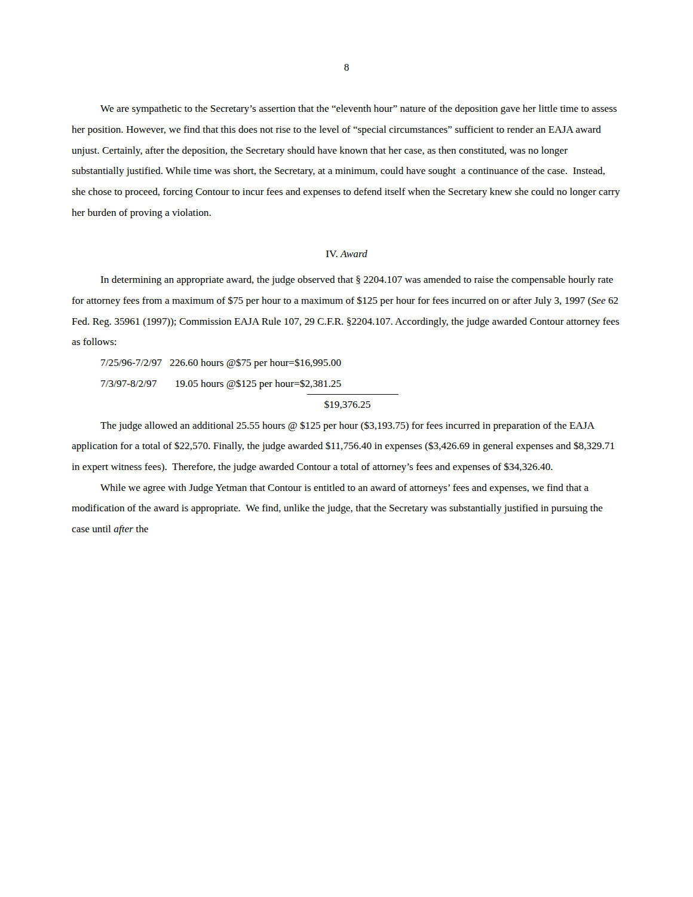8
We are sympathetic to the Secretary’s assertion that the “eleventh hour” nature of the deposition gave her little time to assess her position. However, we find that this does not rise to the level of “special circumstances” sufficient to render an EAJA award unjust. Certainly, after the deposition, the Secretary should have known that her case, as then constituted, was no longer substantially justified. While time was short, the Secretary, at a minimum, could have sought a continuance of the case. Instead, she chose to proceed, forcing Contour to incur fees and expenses to defend itself when the Secretary knew she could no longer carry her burden of proving a violation.
IV. Award
In determining an appropriate award, the judge observed that § 2204.107 was amended to raise the compensable hourly rate for attorney fees from a maximum of $75 per hour to a maximum of $125 per hour for fees incurred on or after July 3, 1997 (See 62 Fed. Reg. 35961 (1997)); Commission EAJA Rule 107, 29 C.F.R. §2204.107. Accordingly, the judge awarded Contour attorney fees as follows:
7/25/96-7/2/97 226.60 hours @$75 per hour=$16,995.00 7/3/97-8/2/97 19.05 hours @$125 per hour=$2,381.25 $19,376.25
The judge allowed an additional 25.55 hours @ $125 per hour ($3,193.75) for fees incurred in preparation of the EAJA application for a total of $22,570. Finally, the judge awarded $11,756.40 in expenses ($3,426.69 in general expenses and $8,329.71 in expert witness fees). Therefore, the judge awarded Contour a total of attorney’s fees and expenses of $34,326.40.
While we agree with Judge Yetman that Contour is entitled to an award of attorneys’ fees and expenses, we find that a modification of the award is appropriate. We find, unlike the judge, that the Secretary was substantially justified in pursuing the case until after the